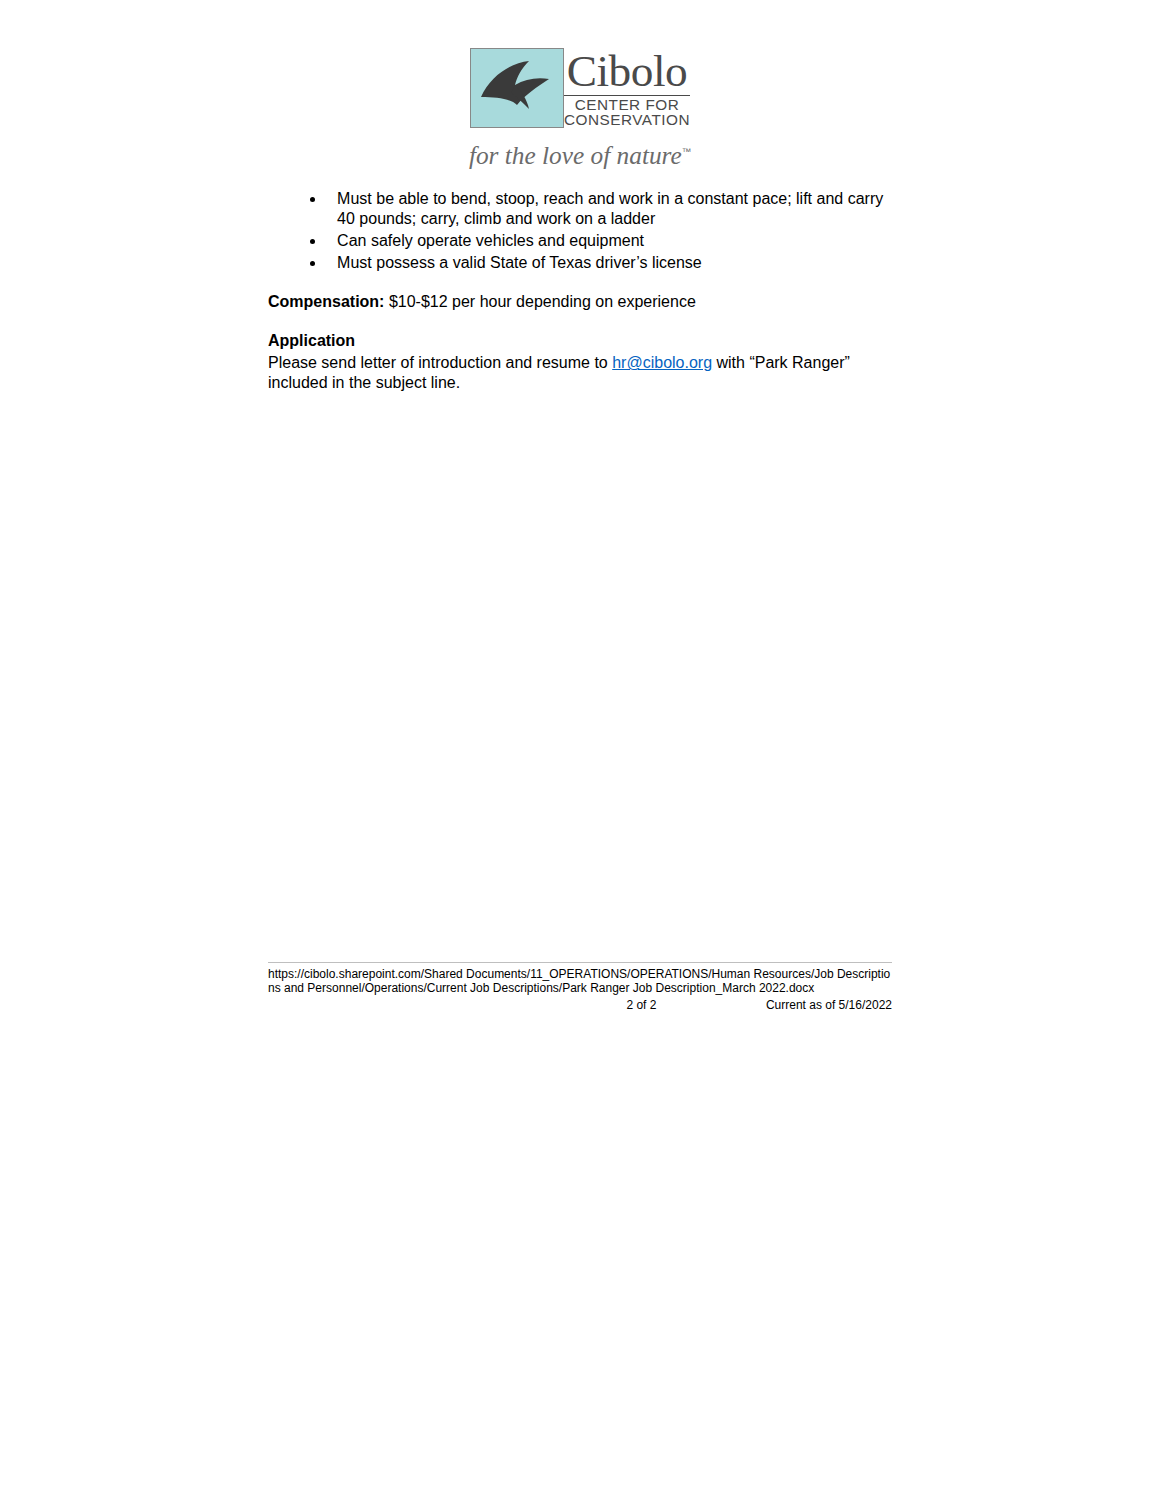| | Cibolo CENTER FOR CONSERVATION |
for the love of nature™
Must be able to bend, stoop, reach and work in a constant pace; lift and carry 40 pounds; carry, climb and work on a ladder
Can safely operate vehicles and equipment
Must possess a valid State of Texas driver’s license
Compensation: $10-$12 per hour depending on experience
Application
Please send letter of introduction and resume to hr@cibolo.org with “Park Ranger” included in the subject line.
https://cibolo.sharepoint.com/Shared Documents/11_OPERATIONS/OPERATIONS/Human Resources/Job Descriptions and Personnel/Operations/Current Job Descriptions/Park Ranger Job Description_March 2022.docx
2 of 2
Current as of 5/16/2022